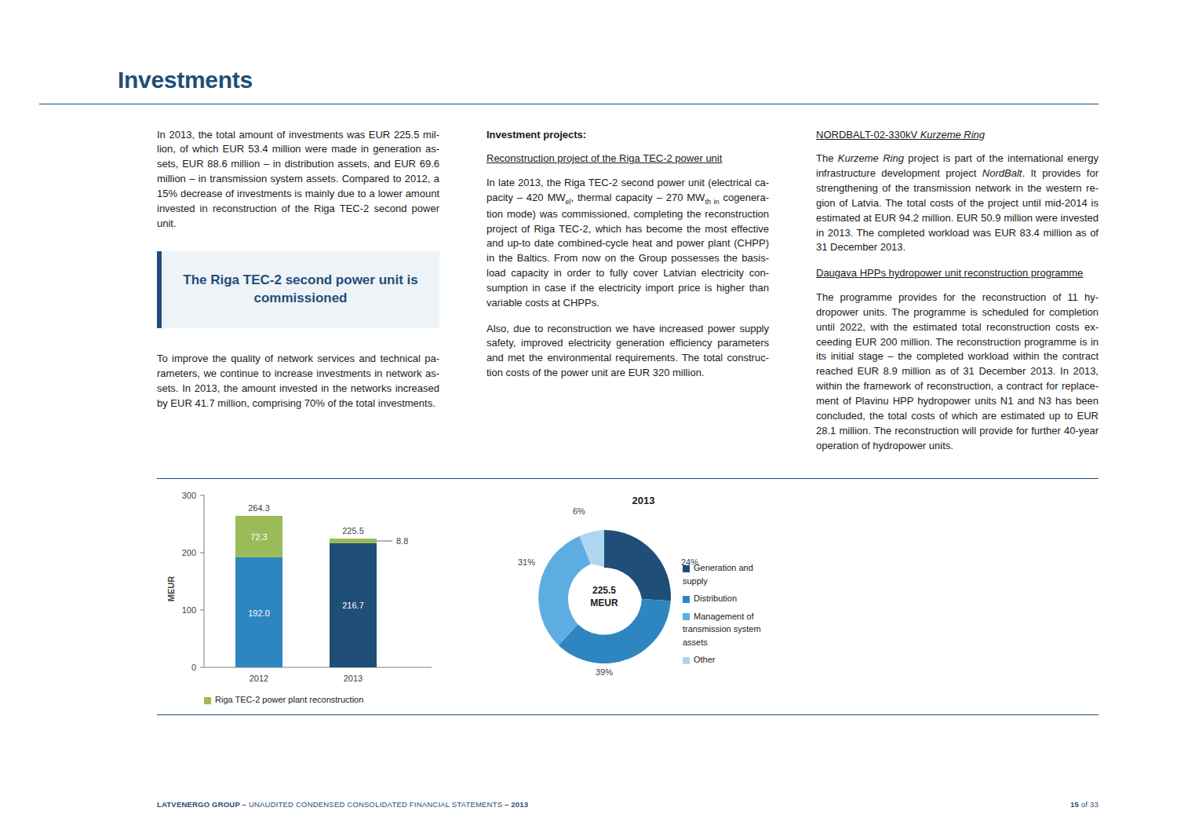Investments
In 2013, the total amount of investments was EUR 225.5 million, of which EUR 53.4 million were made in generation assets, EUR 88.6 million – in distribution assets, and EUR 69.6 million – in transmission system assets. Compared to 2012, a 15% decrease of investments is mainly due to a lower amount invested in reconstruction of the Riga TEC-2 second power unit.
The Riga TEC-2 second power unit is commissioned
To improve the quality of network services and technical parameters, we continue to increase investments in network assets. In 2013, the amount invested in the networks increased by EUR 41.7 million, comprising 70% of the total investments.
Investment projects:
Reconstruction project of the Riga TEC-2 power unit
In late 2013, the Riga TEC-2 second power unit (electrical capacity – 420 MWel, thermal capacity – 270 MWth in cogeneration mode) was commissioned, completing the reconstruction project of Riga TEC-2, which has become the most effective and up-to date combined-cycle heat and power plant (CHPP) in the Baltics. From now on the Group possesses the basis-load capacity in order to fully cover Latvian electricity consumption in case if the electricity import price is higher than variable costs at CHPPs.
Also, due to reconstruction we have increased power supply safety, improved electricity generation efficiency parameters and met the environmental requirements. The total construction costs of the power unit are EUR 320 million.
NORDBALT-02-330kV Kurzeme Ring
The Kurzeme Ring project is part of the international energy infrastructure development project NordBalt. It provides for strengthening of the transmission network in the western region of Latvia. The total costs of the project until mid-2014 is estimated at EUR 94.2 million. EUR 50.9 million were invested in 2013. The completed workload was EUR 83.4 million as of 31 December 2013.
Daugava HPPs hydropower unit reconstruction programme
The programme provides for the reconstruction of 11 hydropower units. The programme is scheduled for completion until 2022, with the estimated total reconstruction costs exceeding EUR 200 million. The reconstruction programme is in its initial stage – the completed workload within the contract reached EUR 8.9 million as of 31 December 2013. In 2013, within the framework of reconstruction, a contract for replacement of Plavinu HPP hydropower units N1 and N3 has been concluded, the total costs of which are estimated up to EUR 28.1 million. The reconstruction will provide for further 40-year operation of hydropower units.
0 100 200 300 MEUR 192.0 72.3 264.3 216.7 225.5 8.8 2012 2013
Riga TEC-2 power plant reconstruction
2013 225.5 MEUR 24% 39% 31% 6%
Generation and supply
Distribution
Management of transmission system assets
Other
LATVENERGO GROUP – UNAUDITED CONDENSED CONSOLIDATED FINANCIAL STATEMENTS – 2013
15 of 33